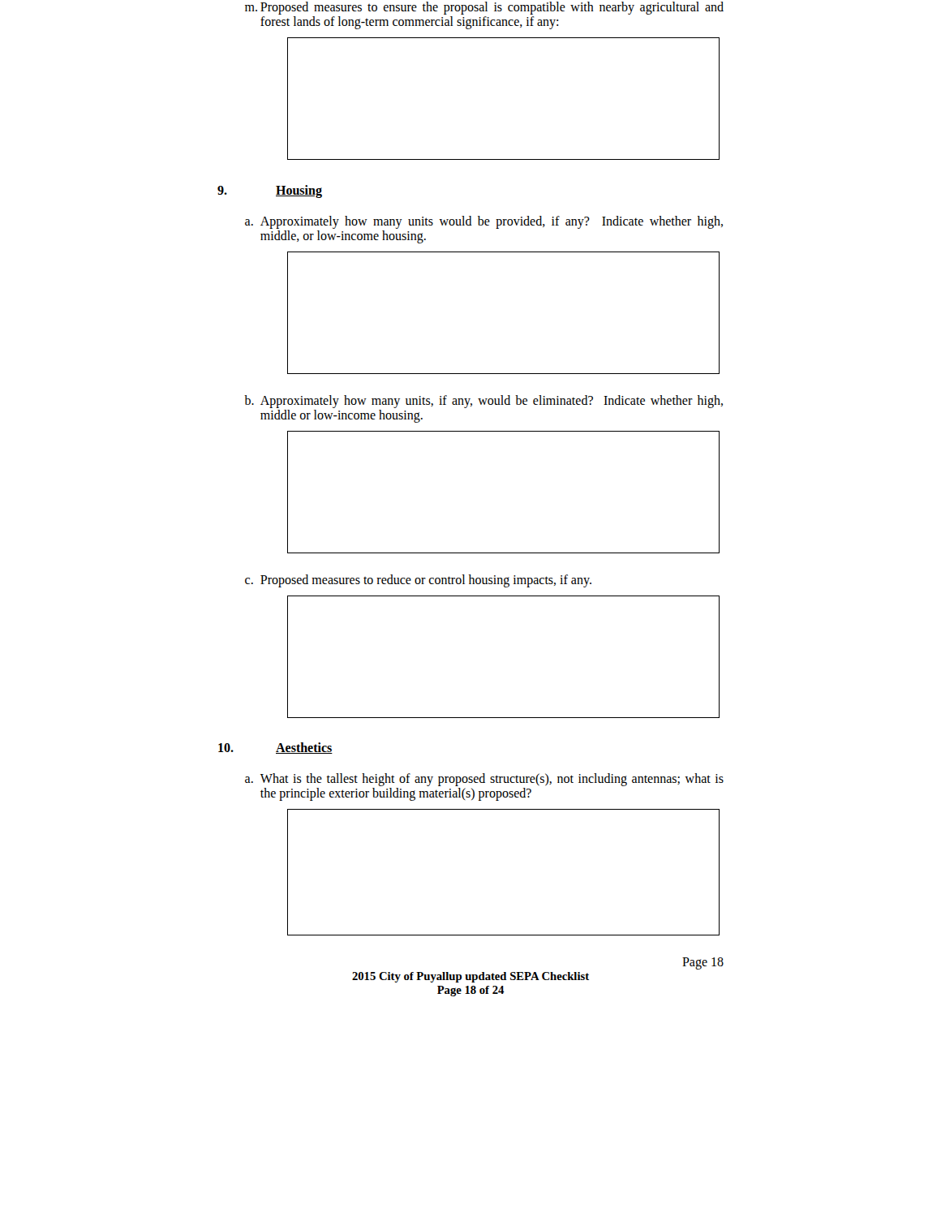m.
Proposed measures to ensure the proposal is compatible with nearby agricultural and forest lands of long-term commercial significance, if any:
9.
Housing
a.
Approximately how many units would be provided, if any? Indicate whether high, middle, or low-income housing.
b.
Approximately how many units, if any, would be eliminated? Indicate whether high, middle or low-income housing.
c.
Proposed measures to reduce or control housing impacts, if any.
10.
Aesthetics
a.
What is the tallest height of any proposed structure(s), not including antennas; what is the principle exterior building material(s) proposed?
Page 18
2015 City of Puyallup updated SEPA Checklist
Page 18 of 24